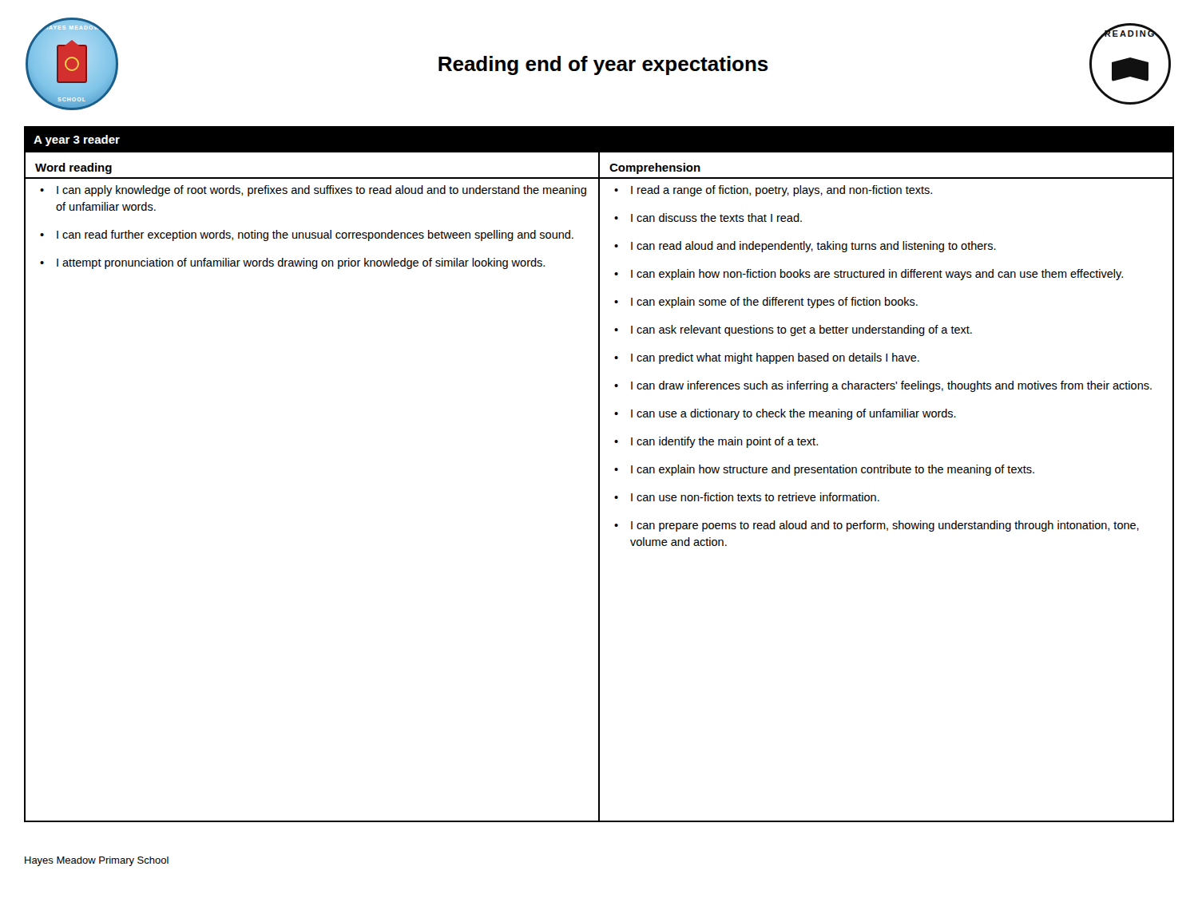HAYES MEADOW
SCHOOL
Reading end of year expectations
READING
A year 3 reader
| Word reading | Comprehension |
| --- | --- |
| I can apply knowledge of root words, prefixes and suffixes to read aloud and to understand the meaning of unfamiliar words. I can read further exception words, noting the unusual correspondences between spelling and sound. I attempt pronunciation of unfamiliar words drawing on prior knowledge of similar looking words. | I read a range of fiction, poetry, plays, and non-fiction texts. I can discuss the texts that I read. I can read aloud and independently, taking turns and listening to others. I can explain how non-fiction books are structured in different ways and can use them effectively. I can explain some of the different types of fiction books. I can ask relevant questions to get a better understanding of a text. I can predict what might happen based on details I have. I can draw inferences such as inferring a characters' feelings, thoughts and motives from their actions. I can use a dictionary to check the meaning of unfamiliar words. I can identify the main point of a text. I can explain how structure and presentation contribute to the meaning of texts. I can use non-fiction texts to retrieve information. I can prepare poems to read aloud and to perform, showing understanding through intonation, tone, volume and action. |
Hayes Meadow Primary School